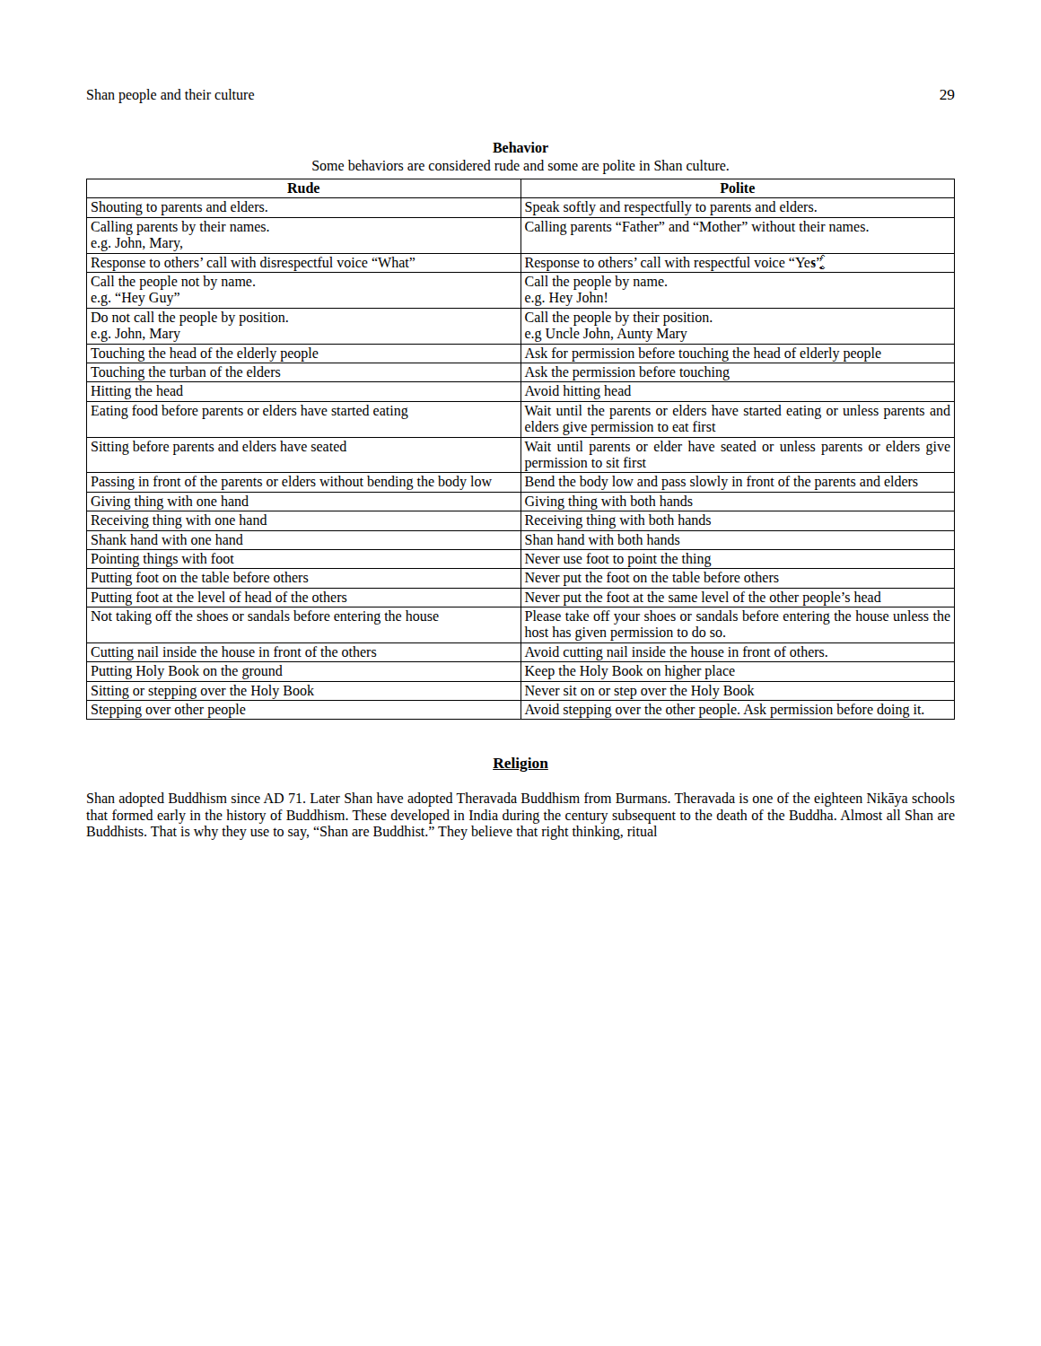Shan people and their culture 29
Behavior
Some behaviors are considered rude and some are polite in Shan culture.
| Rude | Polite |
| --- | --- |
| Shouting to parents and elders. | Speak softly and respectfully to parents and elders. |
| Calling parents by their names. e.g. John, Mary, | Calling parents “Father” and “Mother” without their names. |
| Response to others’ call with disrespectful voice “What” | Response to others’ call with respectful voice “Yes” ်ေွ္ |
| Call the people not by name. e.g. “Hey Guy” | Call the people by name. e.g. Hey John! |
| Do not call the people by position. e.g. John, Mary | Call the people by their position. e.g Uncle John, Aunty Mary |
| Touching the head of the elderly people | Ask for permission before touching the head of elderly people |
| Touching the turban of the elders | Ask the permission before touching |
| Hitting the head | Avoid hitting head |
| Eating food before parents or elders have started eating | Wait until the parents or elders have started eating or unless parents and elders give permission to eat first |
| Sitting before parents and elders have seated | Wait until parents or elder have seated or unless parents or elders give permission to sit first |
| Passing in front of the parents or elders without bending the body low | Bend the body low and pass slowly in front of the parents and elders |
| Giving thing with one hand | Giving thing with both hands |
| Receiving thing with one hand | Receiving thing with both hands |
| Shank hand with one hand | Shan hand with both hands |
| Pointing things with foot | Never use foot to point the thing |
| Putting foot on the table before others | Never put the foot on the table before others |
| Putting foot at the level of head of the others | Never put the foot at the same level of the other people’s head |
| Not taking off the shoes or sandals before entering the house | Please take off your shoes or sandals before entering the house unless the host has given permission to do so. |
| Cutting nail inside the house in front of the others | Avoid cutting nail inside the house in front of others. |
| Putting Holy Book on the ground | Keep the Holy Book on higher place |
| Sitting or stepping over the Holy Book | Never sit on or step over the Holy Book |
| Stepping over other people | Avoid stepping over the other people. Ask permission before doing it. |
Religion
Shan adopted Buddhism since AD 71. Later Shan have adopted Theravada Buddhism from Burmans. Theravada is one of the eighteen Nikāya schools that formed early in the history of Buddhism. These developed in India during the century subsequent to the death of the Buddha. Almost all Shan are Buddhists. That is why they use to say, “Shan are Buddhist.” They believe that right thinking, ritual